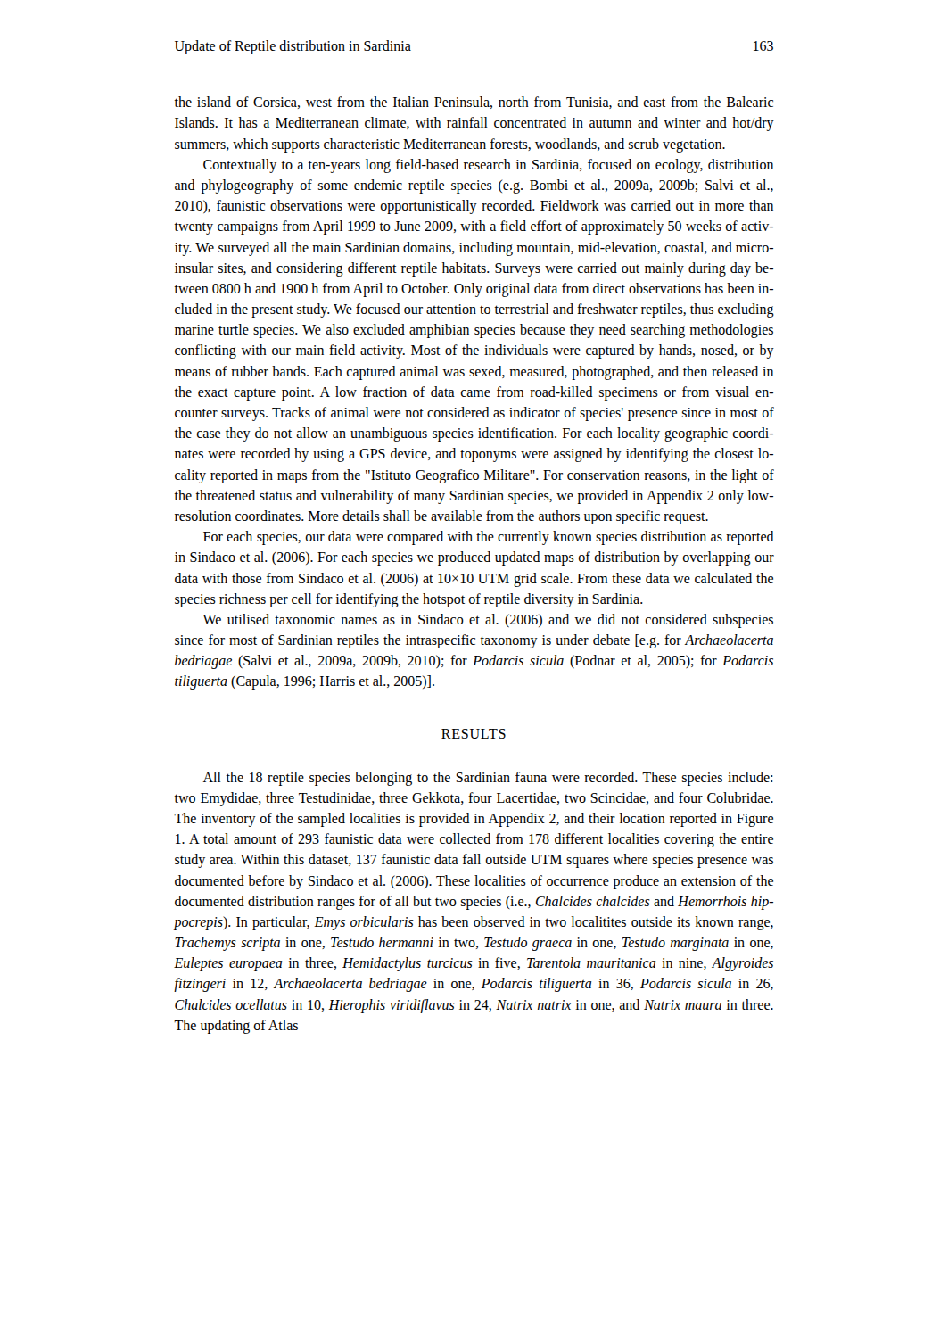Update of Reptile distribution in Sardinia 163
the island of Corsica, west from the Italian Peninsula, north from Tunisia, and east from the Balearic Islands. It has a Mediterranean climate, with rainfall concentrated in autumn and winter and hot/dry summers, which supports characteristic Mediterranean forests, woodlands, and scrub vegetation.
Contextually to a ten-years long field-based research in Sardinia, focused on ecology, distribution and phylogeography of some endemic reptile species (e.g. Bombi et al., 2009a, 2009b; Salvi et al., 2010), faunistic observations were opportunistically recorded. Fieldwork was carried out in more than twenty campaigns from April 1999 to June 2009, with a field effort of approximately 50 weeks of activity. We surveyed all the main Sardinian domains, including mountain, mid-elevation, coastal, and micro-insular sites, and considering different reptile habitats. Surveys were carried out mainly during day between 0800 h and 1900 h from April to October. Only original data from direct observations has been included in the present study. We focused our attention to terrestrial and freshwater reptiles, thus excluding marine turtle species. We also excluded amphibian species because they need searching methodologies conflicting with our main field activity. Most of the individuals were captured by hands, nosed, or by means of rubber bands. Each captured animal was sexed, measured, photographed, and then released in the exact capture point. A low fraction of data came from road-killed specimens or from visual encounter surveys. Tracks of animal were not considered as indicator of species' presence since in most of the case they do not allow an unambiguous species identification. For each locality geographic coordinates were recorded by using a GPS device, and toponyms were assigned by identifying the closest locality reported in maps from the "Istituto Geografico Militare". For conservation reasons, in the light of the threatened status and vulnerability of many Sardinian species, we provided in Appendix 2 only low-resolution coordinates. More details shall be available from the authors upon specific request.
For each species, our data were compared with the currently known species distribution as reported in Sindaco et al. (2006). For each species we produced updated maps of distribution by overlapping our data with those from Sindaco et al. (2006) at 10×10 UTM grid scale. From these data we calculated the species richness per cell for identifying the hotspot of reptile diversity in Sardinia.
We utilised taxonomic names as in Sindaco et al. (2006) and we did not considered subspecies since for most of Sardinian reptiles the intraspecific taxonomy is under debate [e.g. for Archaeolacerta bedriagae (Salvi et al., 2009a, 2009b, 2010); for Podarcis sicula (Podnar et al, 2005); for Podarcis tiliguerta (Capula, 1996; Harris et al., 2005)].
RESULTS
All the 18 reptile species belonging to the Sardinian fauna were recorded. These species include: two Emydidae, three Testudinidae, three Gekkota, four Lacertidae, two Scincidae, and four Colubridae. The inventory of the sampled localities is provided in Appendix 2, and their location reported in Figure 1. A total amount of 293 faunistic data were collected from 178 different localities covering the entire study area. Within this dataset, 137 faunistic data fall outside UTM squares where species presence was documented before by Sindaco et al. (2006). These localities of occurrence produce an extension of the documented distribution ranges for of all but two species (i.e., Chalcides chalcides and Hemorrhois hippocrepis). In particular, Emys orbicularis has been observed in two localitites outside its known range, Trachemys scripta in one, Testudo hermanni in two, Testudo graeca in one, Testudo marginata in one, Euleptes europaea in three, Hemidactylus turcicus in five, Tarentola mauritanica in nine, Algyroides fitzingeri in 12, Archaeolacerta bedriagae in one, Podarcis tiliguerta in 36, Podarcis sicula in 26, Chalcides ocellatus in 10, Hierophis viridiflavus in 24, Natrix natrix in one, and Natrix maura in three. The updating of Atlas